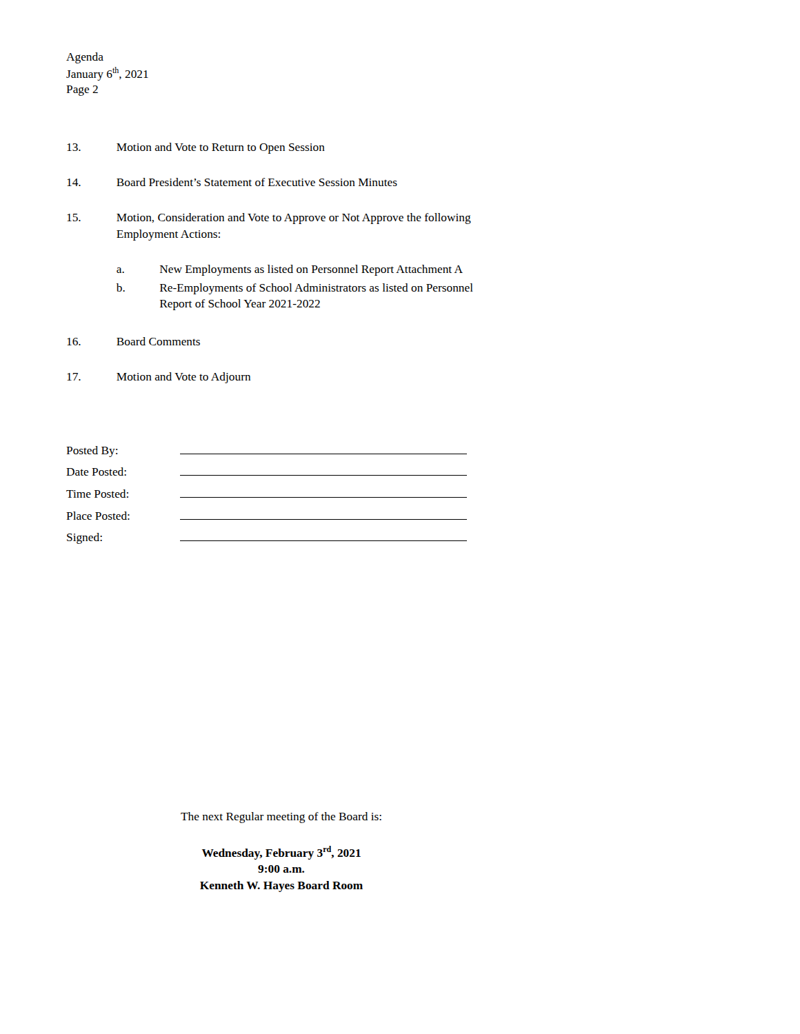Agenda
January 6th, 2021
Page 2
13.
Motion and Vote to Return to Open Session
14.
Board President’s Statement of Executive Session Minutes
15.
Motion, Consideration and Vote to Approve or Not Approve the following Employment Actions:
a.
New Employments as listed on Personnel Report Attachment A
b.
Re-Employments of School Administrators as listed on Personnel Report of School Year 2021-2022
16.
Board Comments
17.
Motion and Vote to Adjourn
Posted By:
Date Posted:
Time Posted:
Place Posted:
Signed:
The next Regular meeting of the Board is:
Wednesday, February 3rd, 2021
9:00 a.m.
Kenneth W. Hayes Board Room